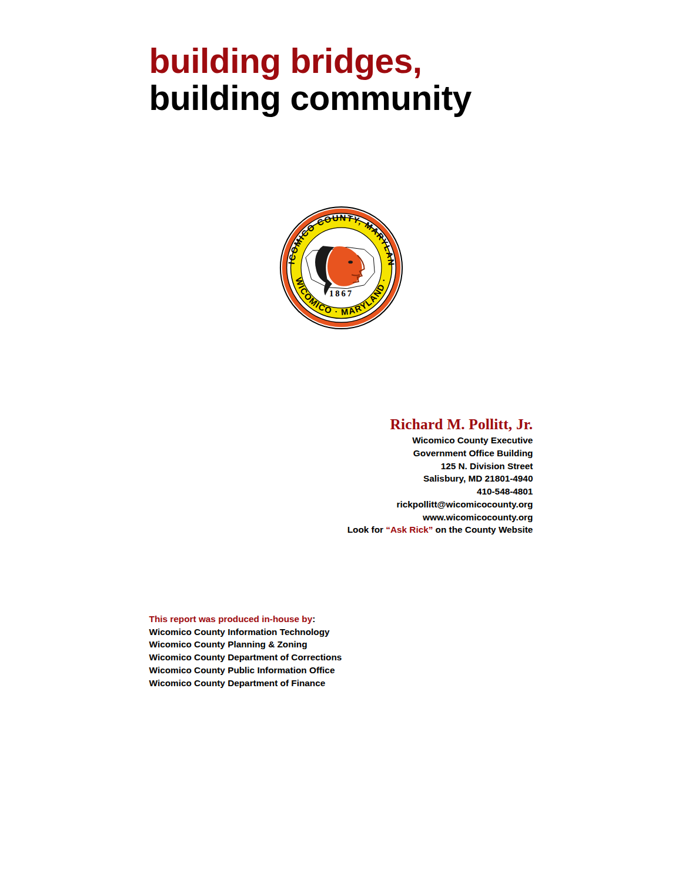building bridges, building community
1867 WICOMICO COUNTY, MARYLAND WICOMICO · MARYLAND ·
Richard M. Pollitt, Jr.
Wicomico County Executive
Government Office Building
125 N. Division Street
Salisbury, MD 21801-4940
410-548-4801
rickpollitt@wicomicocounty.org
www.wicomicocounty.org
Look for “Ask Rick” on the County Website
This report was produced in-house by:
Wicomico County Information Technology
Wicomico County Planning & Zoning
Wicomico County Department of Corrections
Wicomico County Public Information Office
Wicomico County Department of Finance